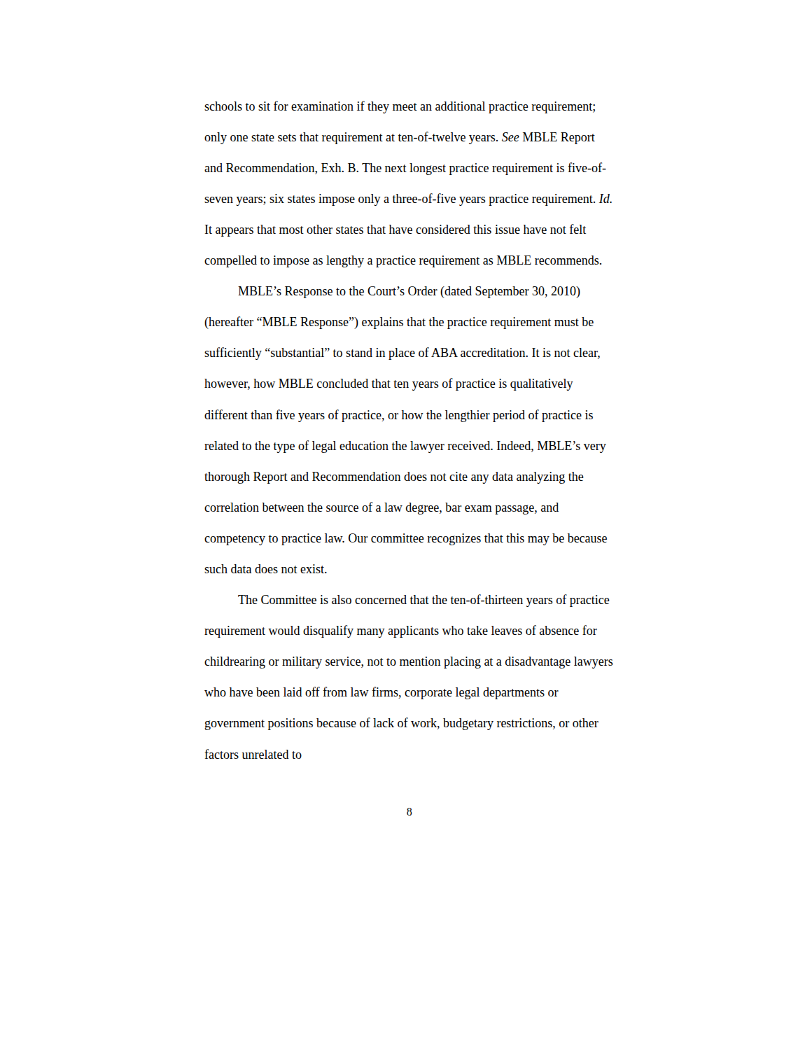schools to sit for examination if they meet an additional practice requirement; only one state sets that requirement at ten-of-twelve years. See MBLE Report and Recommendation, Exh. B. The next longest practice requirement is five-of-seven years; six states impose only a three-of-five years practice requirement. Id. It appears that most other states that have considered this issue have not felt compelled to impose as lengthy a practice requirement as MBLE recommends.
MBLE’s Response to the Court’s Order (dated September 30, 2010) (hereafter “MBLE Response”) explains that the practice requirement must be sufficiently “substantial” to stand in place of ABA accreditation. It is not clear, however, how MBLE concluded that ten years of practice is qualitatively different than five years of practice, or how the lengthier period of practice is related to the type of legal education the lawyer received. Indeed, MBLE’s very thorough Report and Recommendation does not cite any data analyzing the correlation between the source of a law degree, bar exam passage, and competency to practice law. Our committee recognizes that this may be because such data does not exist.
The Committee is also concerned that the ten-of-thirteen years of practice requirement would disqualify many applicants who take leaves of absence for childrearing or military service, not to mention placing at a disadvantage lawyers who have been laid off from law firms, corporate legal departments or government positions because of lack of work, budgetary restrictions, or other factors unrelated to
8